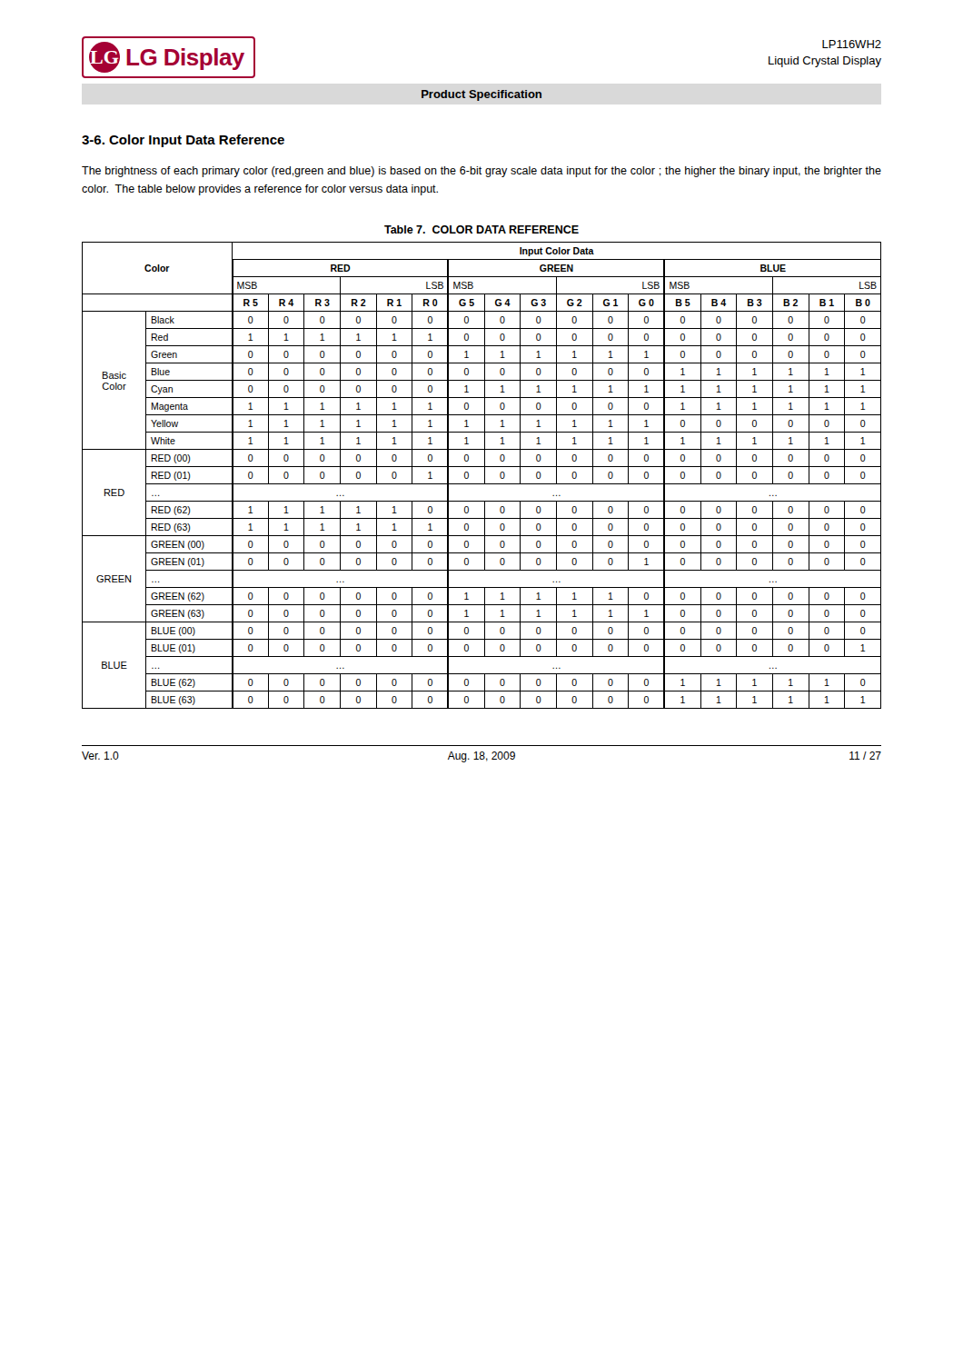LG
LG Display
LP116WH2
Liquid Crystal Display
Product Specification
3-6. Color Input Data Reference
The brightness of each primary color (red,green and blue) is based on the 6-bit gray scale data input for the color ; the higher the binary input, the brighter the color. The table below provides a reference for color versus data input.
Table 7. COLOR DATA REFERENCE
| Color | Input Color Data |
| --- | --- |
| RED | GREEN | BLUE |
| MSB | LSB | MSB | LSB | MSB | LSB |
| | R 5 | R 4 | R 3 | R 2 | R 1 | R 0 | G 5 | G 4 | G 3 | G 2 | G 1 | G 0 | B 5 | B 4 | B 3 | B 2 | B 1 | B 0 |
| Basic Color | Black | 0 | 0 | 0 | 0 | 0 | 0 | 0 | 0 | 0 | 0 | 0 | 0 | 0 | 0 | 0 | 0 | 0 | 0 |
| Red | 1 | 1 | 1 | 1 | 1 | 1 | 0 | 0 | 0 | 0 | 0 | 0 | 0 | 0 | 0 | 0 | 0 | 0 |
| Green | 0 | 0 | 0 | 0 | 0 | 0 | 1 | 1 | 1 | 1 | 1 | 1 | 0 | 0 | 0 | 0 | 0 | 0 |
| Blue | 0 | 0 | 0 | 0 | 0 | 0 | 0 | 0 | 0 | 0 | 0 | 0 | 1 | 1 | 1 | 1 | 1 | 1 |
| Cyan | 0 | 0 | 0 | 0 | 0 | 0 | 1 | 1 | 1 | 1 | 1 | 1 | 1 | 1 | 1 | 1 | 1 | 1 |
| Magenta | 1 | 1 | 1 | 1 | 1 | 1 | 0 | 0 | 0 | 0 | 0 | 0 | 1 | 1 | 1 | 1 | 1 | 1 |
| Yellow | 1 | 1 | 1 | 1 | 1 | 1 | 1 | 1 | 1 | 1 | 1 | 1 | 0 | 0 | 0 | 0 | 0 | 0 |
| White | 1 | 1 | 1 | 1 | 1 | 1 | 1 | 1 | 1 | 1 | 1 | 1 | 1 | 1 | 1 | 1 | 1 | 1 |
| RED | RED (00) | 0 | 0 | 0 | 0 | 0 | 0 | 0 | 0 | 0 | 0 | 0 | 0 | 0 | 0 | 0 | 0 | 0 | 0 |
| RED (01) | 0 | 0 | 0 | 0 | 0 | 1 | 0 | 0 | 0 | 0 | 0 | 0 | 0 | 0 | 0 | 0 | 0 | 0 |
| … | … | … | … |
| RED (62) | 1 | 1 | 1 | 1 | 1 | 0 | 0 | 0 | 0 | 0 | 0 | 0 | 0 | 0 | 0 | 0 | 0 | 0 |
| RED (63) | 1 | 1 | 1 | 1 | 1 | 1 | 0 | 0 | 0 | 0 | 0 | 0 | 0 | 0 | 0 | 0 | 0 | 0 |
| GREEN | GREEN (00) | 0 | 0 | 0 | 0 | 0 | 0 | 0 | 0 | 0 | 0 | 0 | 0 | 0 | 0 | 0 | 0 | 0 | 0 |
| GREEN (01) | 0 | 0 | 0 | 0 | 0 | 0 | 0 | 0 | 0 | 0 | 0 | 1 | 0 | 0 | 0 | 0 | 0 | 0 |
| … | … | … | … |
| GREEN (62) | 0 | 0 | 0 | 0 | 0 | 0 | 1 | 1 | 1 | 1 | 1 | 0 | 0 | 0 | 0 | 0 | 0 | 0 |
| GREEN (63) | 0 | 0 | 0 | 0 | 0 | 0 | 1 | 1 | 1 | 1 | 1 | 1 | 0 | 0 | 0 | 0 | 0 | 0 |
| BLUE | BLUE (00) | 0 | 0 | 0 | 0 | 0 | 0 | 0 | 0 | 0 | 0 | 0 | 0 | 0 | 0 | 0 | 0 | 0 | 0 |
| BLUE (01) | 0 | 0 | 0 | 0 | 0 | 0 | 0 | 0 | 0 | 0 | 0 | 0 | 0 | 0 | 0 | 0 | 0 | 1 |
| … | … | … | … |
| BLUE (62) | 0 | 0 | 0 | 0 | 0 | 0 | 0 | 0 | 0 | 0 | 0 | 0 | 1 | 1 | 1 | 1 | 1 | 0 |
| BLUE (63) | 0 | 0 | 0 | 0 | 0 | 0 | 0 | 0 | 0 | 0 | 0 | 0 | 1 | 1 | 1 | 1 | 1 | 1 |
Ver. 1.0
Aug. 18, 2009
11 / 27